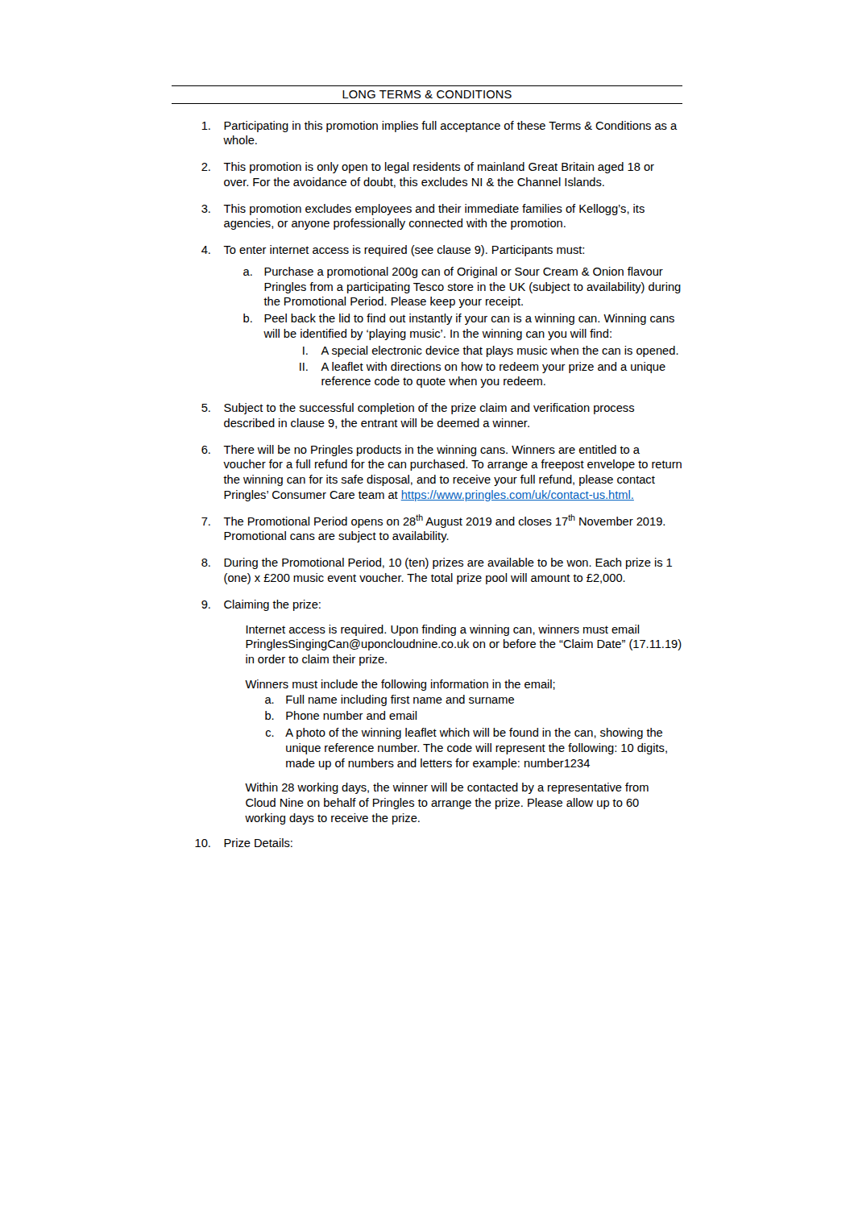LONG TERMS & CONDITIONS
Participating in this promotion implies full acceptance of these Terms & Conditions as a whole.
This promotion is only open to legal residents of mainland Great Britain aged 18 or over. For the avoidance of doubt, this excludes NI & the Channel Islands.
This promotion excludes employees and their immediate families of Kellogg’s, its agencies, or anyone professionally connected with the promotion.
To enter internet access is required (see clause 9). Participants must:
Purchase a promotional 200g can of Original or Sour Cream & Onion flavour Pringles from a participating Tesco store in the UK (subject to availability) during the Promotional Period. Please keep your receipt.
Peel back the lid to find out instantly if your can is a winning can. Winning cans will be identified by ‘playing music’. In the winning can you will find:
A special electronic device that plays music when the can is opened.
A leaflet with directions on how to redeem your prize and a unique reference code to quote when you redeem.
Subject to the successful completion of the prize claim and verification process described in clause 9, the entrant will be deemed a winner.
There will be no Pringles products in the winning cans. Winners are entitled to a voucher for a full refund for the can purchased. To arrange a freepost envelope to return the winning can for its safe disposal, and to receive your full refund, please contact Pringles’ Consumer Care team at https://www.pringles.com/uk/contact-us.html.
The Promotional Period opens on 28th August 2019 and closes 17th November 2019. Promotional cans are subject to availability.
During the Promotional Period, 10 (ten) prizes are available to be won. Each prize is 1 (one) x £200 music event voucher. The total prize pool will amount to £2,000.
Claiming the prize:
Internet access is required. Upon finding a winning can, winners must email PringlesSingingCan@uponcloudnine.co.uk on or before the “Claim Date” (17.11.19) in order to claim their prize.
Winners must include the following information in the email;
Full name including first name and surname
Phone number and email
A photo of the winning leaflet which will be found in the can, showing the unique reference number. The code will represent the following: 10 digits, made up of numbers and letters for example: number1234
Within 28 working days, the winner will be contacted by a representative from Cloud Nine on behalf of Pringles to arrange the prize. Please allow up to 60 working days to receive the prize.
Prize Details: